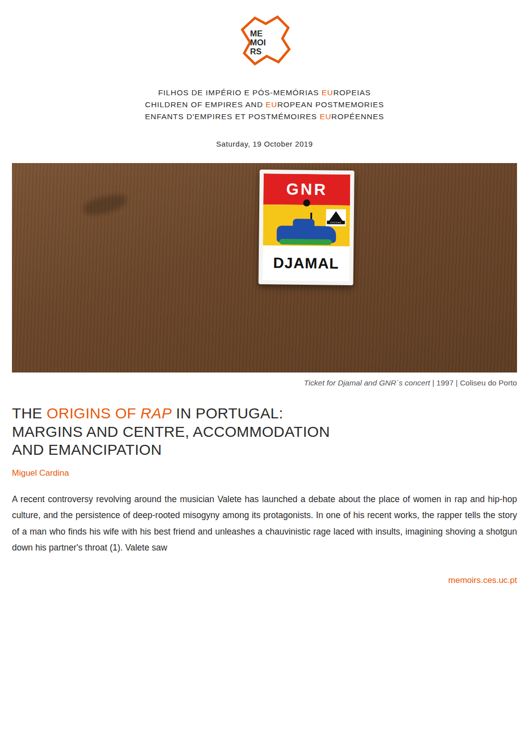ME MOI RS
FILHOS DE IMPÉRIO E PÓS-MEMÓRIAS EUROPEIAS
CHILDREN OF EMPIRES AND EUROPEAN POSTMEMORIES
ENFANTS D'EMPIRES ET POSTMÉMOIRES EUROPÉENNES
Saturday, 19 October 2019
GNR
ENCORE
DJAMAL
ENCORE
G
Coliseu 22h
15 Fevereiro 97
N
Plateia / Balcão
2298
2.850$00
IVA Incl. 5%
R
Ticket for Djamal and GNR´s concert | 1997 | Coliseu do Porto
1
The Origins of Rap in Portugal:
Margins and Centre, Accommodation
and Emancipation
Miguel Cardina
A recent controversy revolving around the musician Valete has launched a debate about the place of women in rap and hip-hop culture, and the persistence of deep-rooted misogyny among its protagonists. In one of his recent works, the rapper tells the story of a man who finds his wife with his best friend and unleashes a chauvinistic rage laced with insults, imagining shoving a shotgun down his partner's throat (1). Valete saw
memoirs.ces.uc.pt